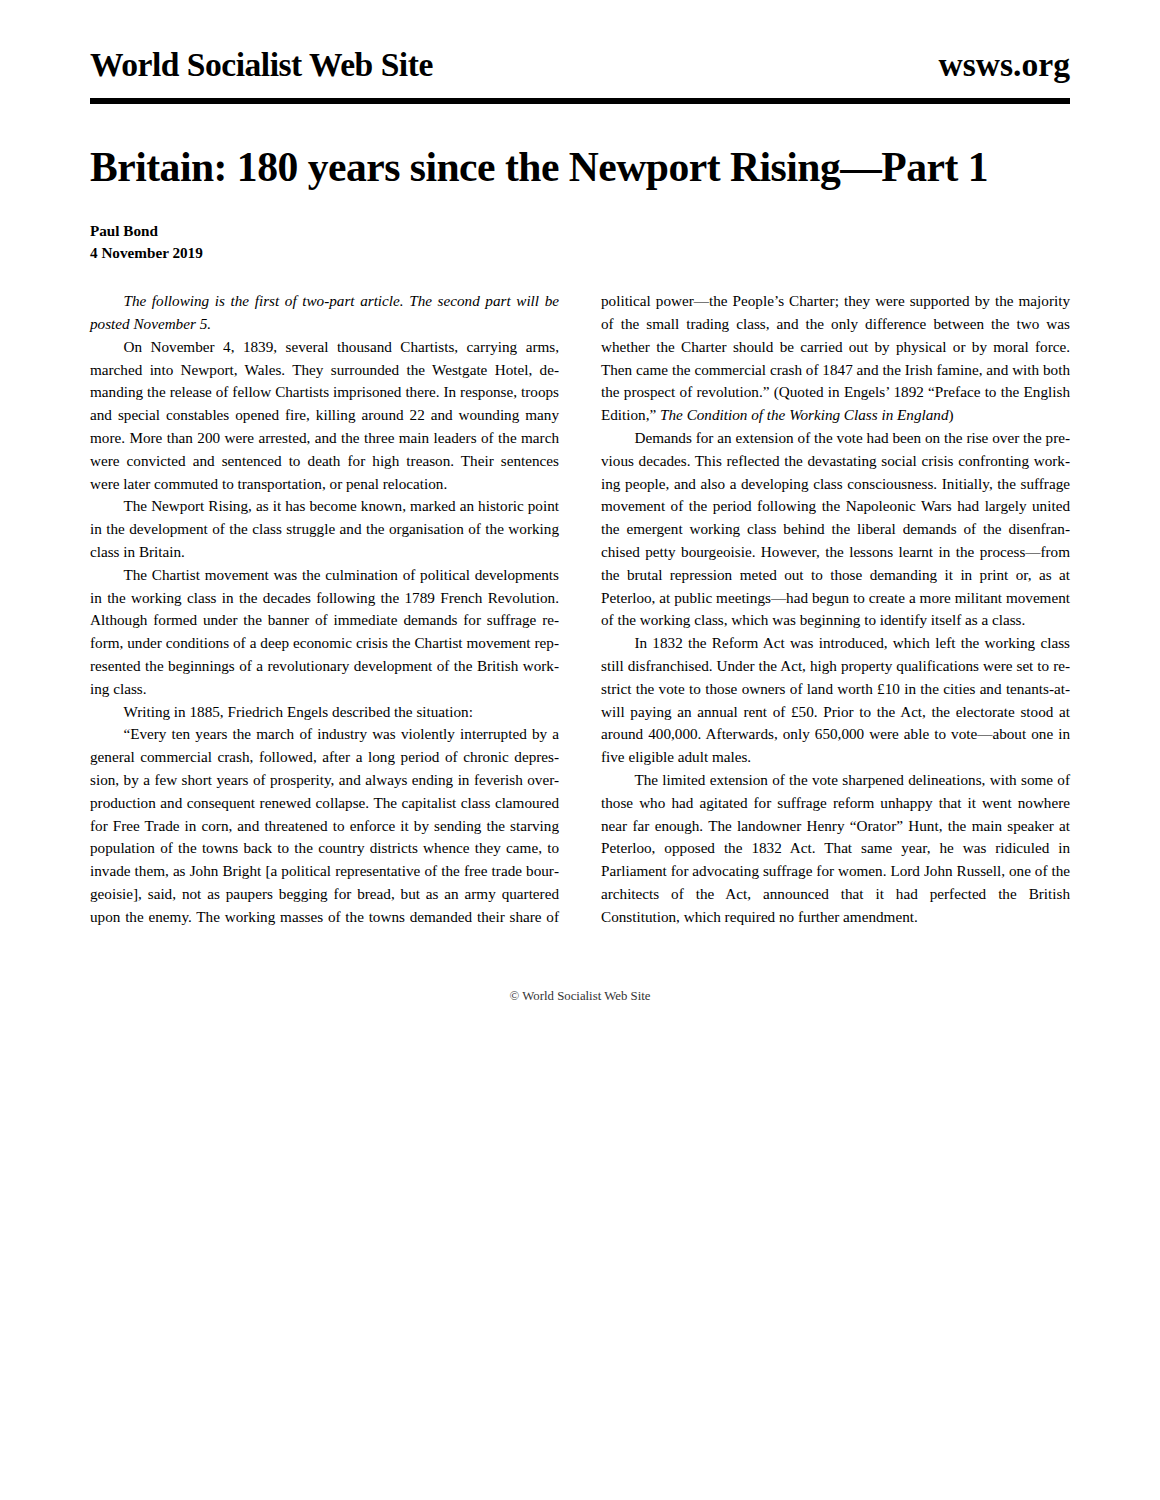World Socialist Web Site
wsws.org
Britain: 180 years since the Newport Rising—Part 1
Paul Bond
4 November 2019
The following is the first of two-part article. The second part will be posted November 5.
On November 4, 1839, several thousand Chartists, carrying arms, marched into Newport, Wales. They surrounded the Westgate Hotel, demanding the release of fellow Chartists imprisoned there. In response, troops and special constables opened fire, killing around 22 and wounding many more. More than 200 were arrested, and the three main leaders of the march were convicted and sentenced to death for high treason. Their sentences were later commuted to transportation, or penal relocation.
The Newport Rising, as it has become known, marked an historic point in the development of the class struggle and the organisation of the working class in Britain.
The Chartist movement was the culmination of political developments in the working class in the decades following the 1789 French Revolution. Although formed under the banner of immediate demands for suffrage reform, under conditions of a deep economic crisis the Chartist movement represented the beginnings of a revolutionary development of the British working class.
Writing in 1885, Friedrich Engels described the situation:
“Every ten years the march of industry was violently interrupted by a general commercial crash, followed, after a long period of chronic depression, by a few short years of prosperity, and always ending in feverish over-production and consequent renewed collapse. The capitalist class clamoured for Free Trade in corn, and threatened to enforce it by sending the starving population of the towns back to the country districts whence they came, to invade them, as John Bright [a political representative of the free trade bourgeoisie], said, not as paupers begging for bread, but as an army quartered upon the enemy. The working masses of the towns demanded their share of political power—the People’s Charter; they were supported by the majority of the small trading class, and the only difference between the two was whether the Charter should be carried out by physical or by moral force. Then came the commercial crash of 1847 and the Irish famine, and with both the prospect of revolution.” (Quoted in Engels’ 1892 “Preface to the English Edition,” The Condition of the Working Class in England)
Demands for an extension of the vote had been on the rise over the previous decades. This reflected the devastating social crisis confronting working people, and also a developing class consciousness. Initially, the suffrage movement of the period following the Napoleonic Wars had largely united the emergent working class behind the liberal demands of the disenfranchised petty bourgeoisie. However, the lessons learnt in the process—from the brutal repression meted out to those demanding it in print or, as at Peterloo, at public meetings—had begun to create a more militant movement of the working class, which was beginning to identify itself as a class.
In 1832 the Reform Act was introduced, which left the working class still disfranchised. Under the Act, high property qualifications were set to restrict the vote to those owners of land worth £10 in the cities and tenants-at-will paying an annual rent of £50. Prior to the Act, the electorate stood at around 400,000. Afterwards, only 650,000 were able to vote—about one in five eligible adult males.
The limited extension of the vote sharpened delineations, with some of those who had agitated for suffrage reform unhappy that it went nowhere near far enough. The landowner Henry “Orator” Hunt, the main speaker at Peterloo, opposed the 1832 Act. That same year, he was ridiculed in Parliament for advocating suffrage for women. Lord John Russell, one of the architects of the Act, announced that it had perfected the British Constitution, which required no further amendment.
© World Socialist Web Site